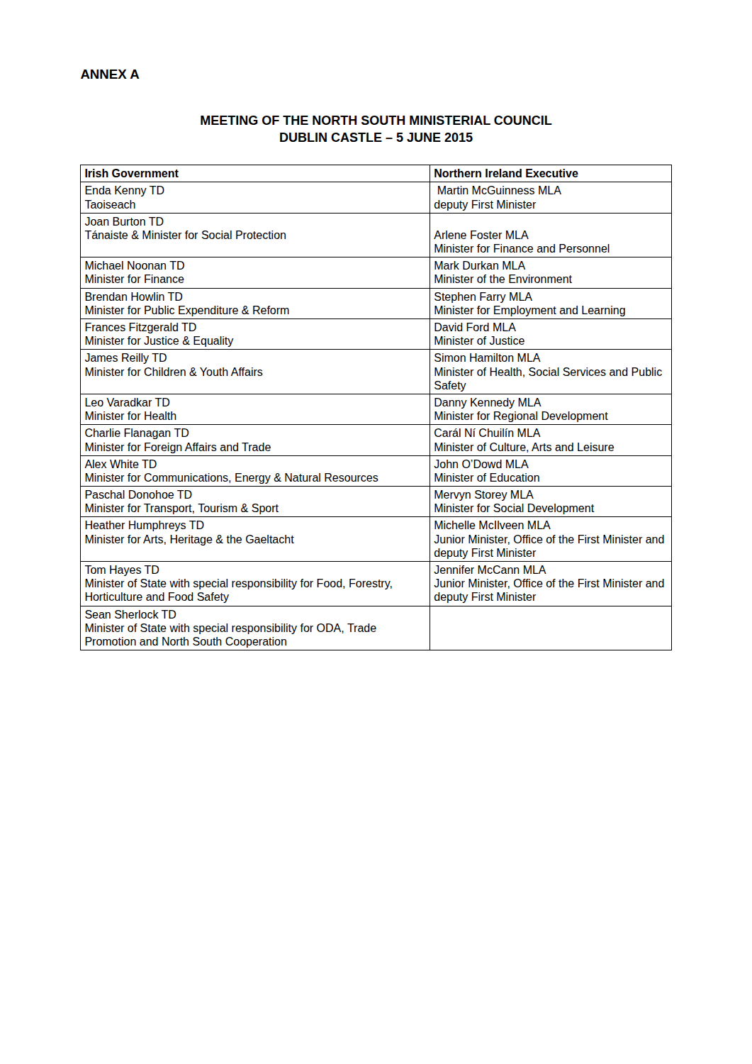ANNEX A
MEETING OF THE NORTH SOUTH MINISTERIAL COUNCIL DUBLIN CASTLE – 5 JUNE 2015
| Irish Government | Northern Ireland Executive |
| --- | --- |
| Enda Kenny TD Taoiseach | Martin McGuinness MLA deputy First Minister |
| Joan Burton TD Tánaiste & Minister for Social Protection | Arlene Foster MLA Minister for Finance and Personnel |
| Michael Noonan TD Minister for Finance | Mark Durkan MLA Minister of the Environment |
| Brendan Howlin TD Minister for Public Expenditure & Reform | Stephen Farry MLA Minister for Employment and Learning |
| Frances Fitzgerald TD Minister for Justice & Equality | David Ford MLA Minister of Justice |
| James Reilly TD Minister for Children & Youth Affairs | Simon Hamilton MLA Minister of Health, Social Services and Public Safety |
| Leo Varadkar TD Minister for Health | Danny Kennedy MLA Minister for Regional Development |
| Charlie Flanagan TD Minister for Foreign Affairs and Trade | Carál Ní Chuilín MLA Minister of Culture, Arts and Leisure |
| Alex White TD Minister for Communications, Energy & Natural Resources | John O’Dowd MLA Minister of Education |
| Paschal Donohoe TD Minister for Transport, Tourism & Sport | Mervyn Storey MLA Minister for Social Development |
| Heather Humphreys TD Minister for Arts, Heritage & the Gaeltacht | Michelle McIlveen MLA Junior Minister, Office of the First Minister and deputy First Minister |
| Tom Hayes TD Minister of State with special responsibility for Food, Forestry, Horticulture and Food Safety | Jennifer McCann MLA Junior Minister, Office of the First Minister and deputy First Minister |
| Sean Sherlock TD Minister of State with special responsibility for ODA, Trade Promotion and North South Cooperation | |